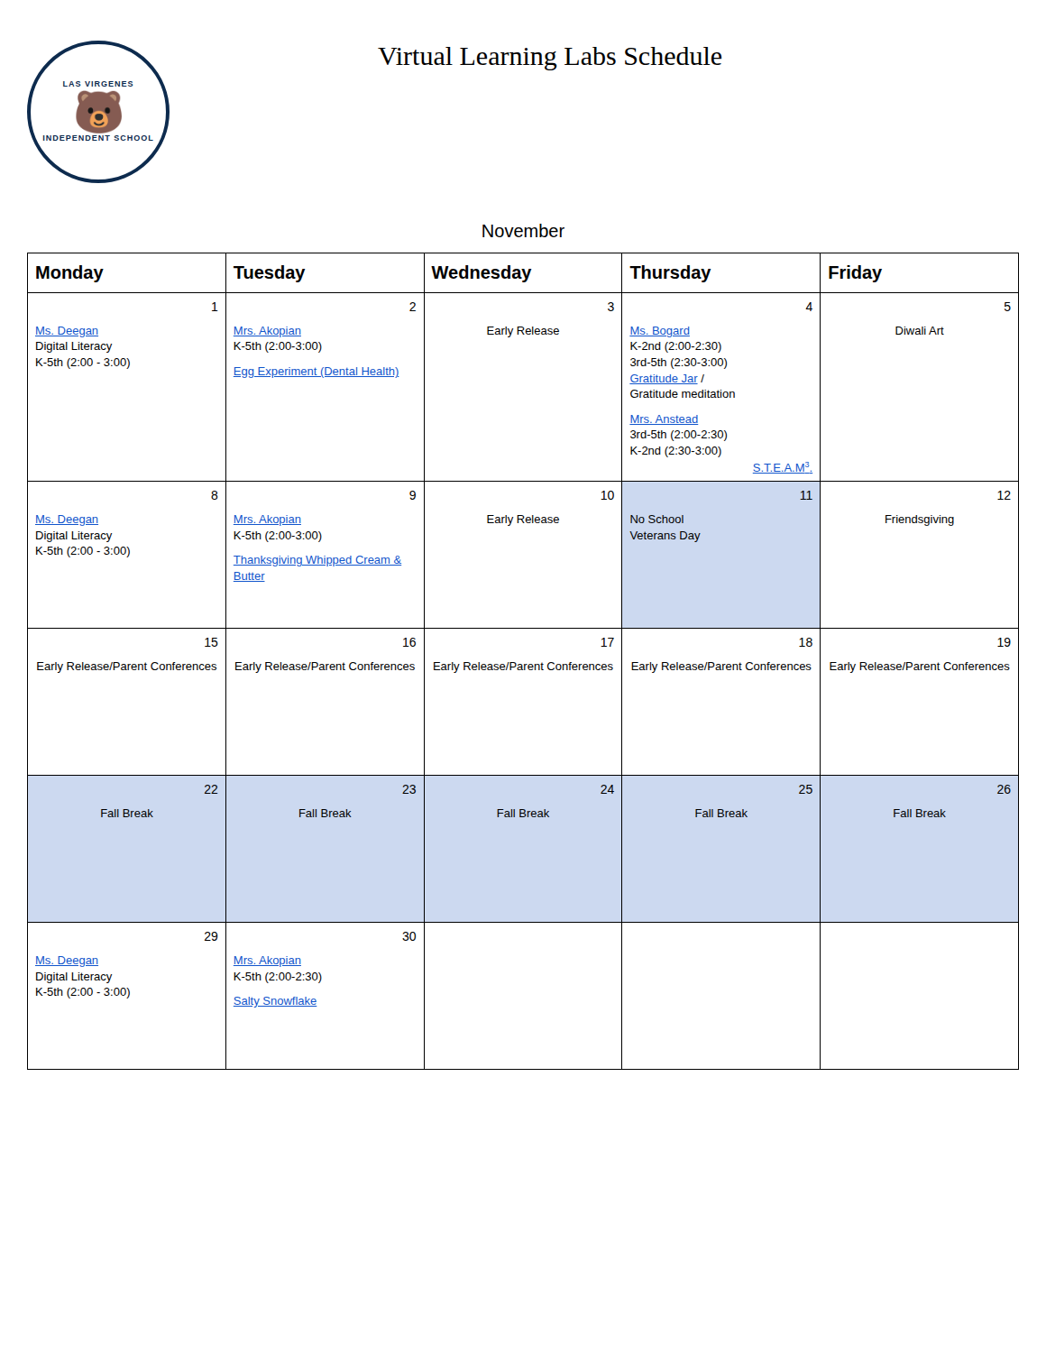LAS VIRGENES
🐻
INDEPENDENT SCHOOL
Virtual Learning Labs Schedule
November
| Monday | Tuesday | Wednesday | Thursday | Friday |
| --- | --- | --- | --- | --- |
| 1 Ms. Deegan Digital Literacy K-5th (2:00 - 3:00) | 2 Mrs. Akopian K-5th (2:00-3:00) Egg Experiment (Dental Health) | 3 Early Release | 4 Ms. Bogard K-2nd (2:00-2:30) 3rd-5th (2:30-3:00) Gratitude Jar / Gratitude meditation Mrs. Anstead 3rd-5th (2:00-2:30) K-2nd (2:30-3:00) S.T.E.A.M 3 . | 5 Diwali Art |
| 8 Ms. Deegan Digital Literacy K-5th (2:00 - 3:00) | 9 Mrs. Akopian K-5th (2:00-3:00) Thanksgiving Whipped Cream & Butter | 10 Early Release | 11 No School Veterans Day | 12 Friendsgiving |
| 15 Early Release/Parent Conferences | 16 Early Release/Parent Conferences | 17 Early Release/Parent Conferences | 18 Early Release/Parent Conferences | 19 Early Release/Parent Conferences |
| 22 Fall Break | 23 Fall Break | 24 Fall Break | 25 Fall Break | 26 Fall Break |
| 29 Ms. Deegan Digital Literacy K-5th (2:00 - 3:00) | 30 Mrs. Akopian K-5th (2:00-2:30) Salty Snowflake | | | |